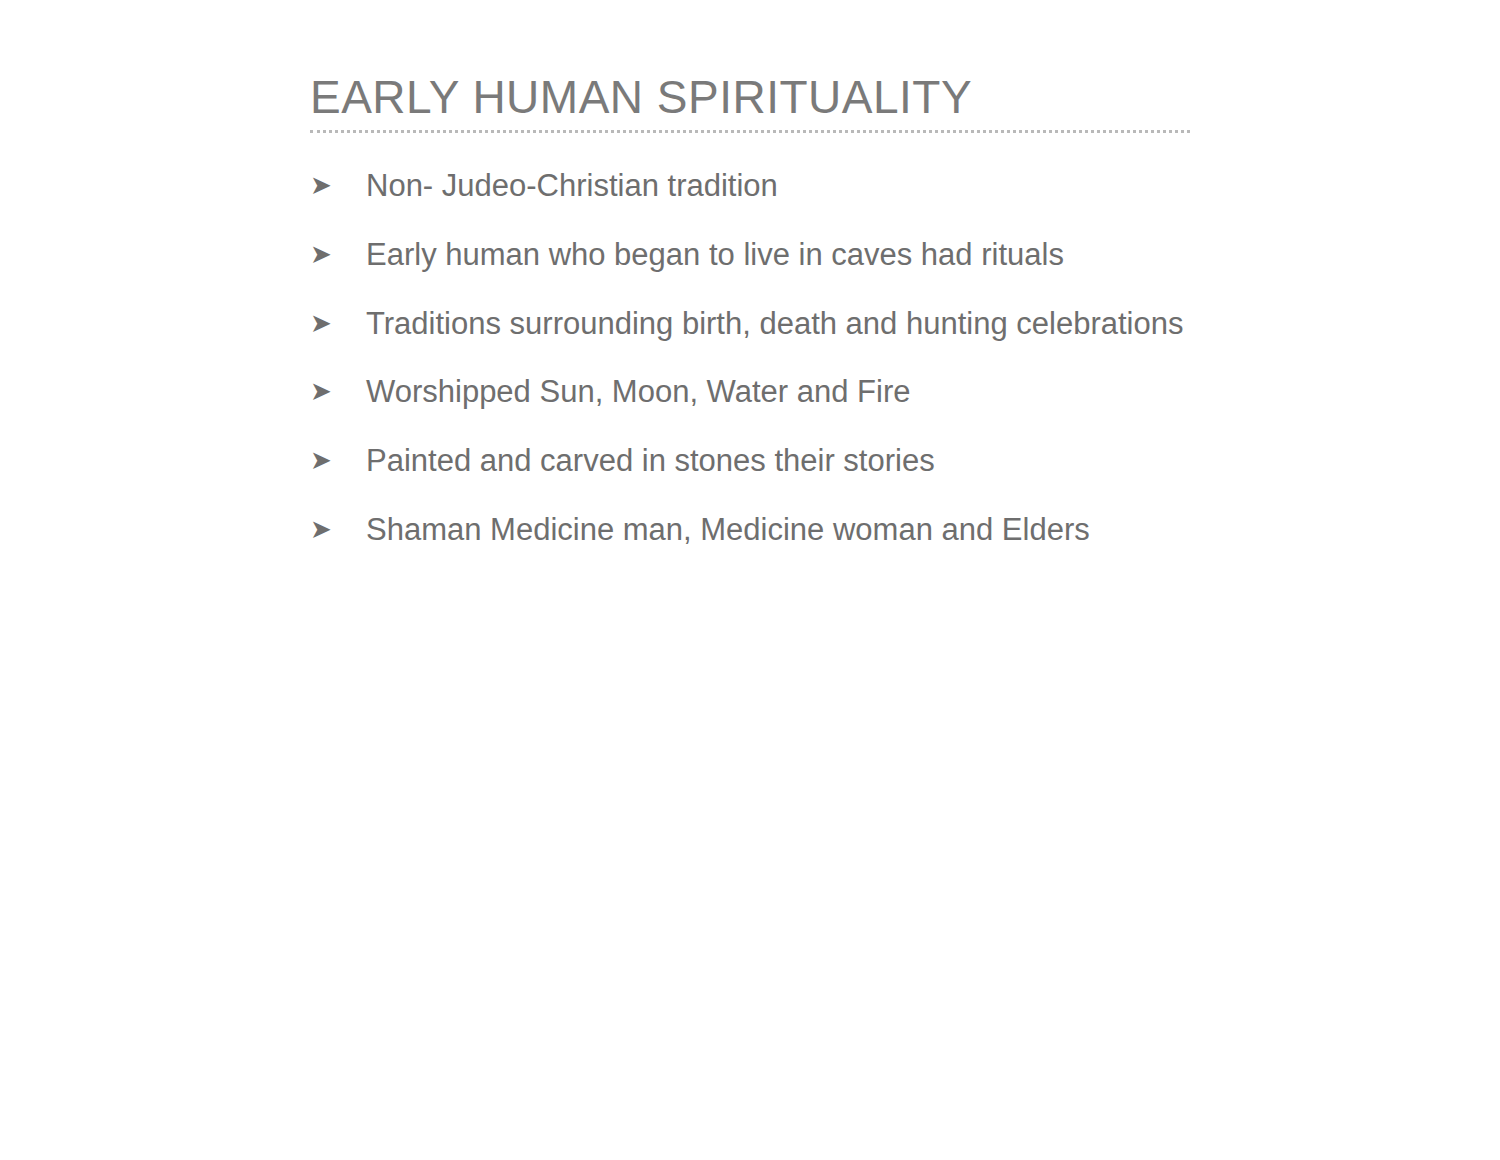Early Human Spirituality
Non- Judeo-Christian tradition
Early human who began to live in caves had rituals
Traditions surrounding birth, death and hunting celebrations
Worshipped Sun, Moon, Water and Fire
Painted and carved in stones their stories
Shaman Medicine man, Medicine woman and Elders